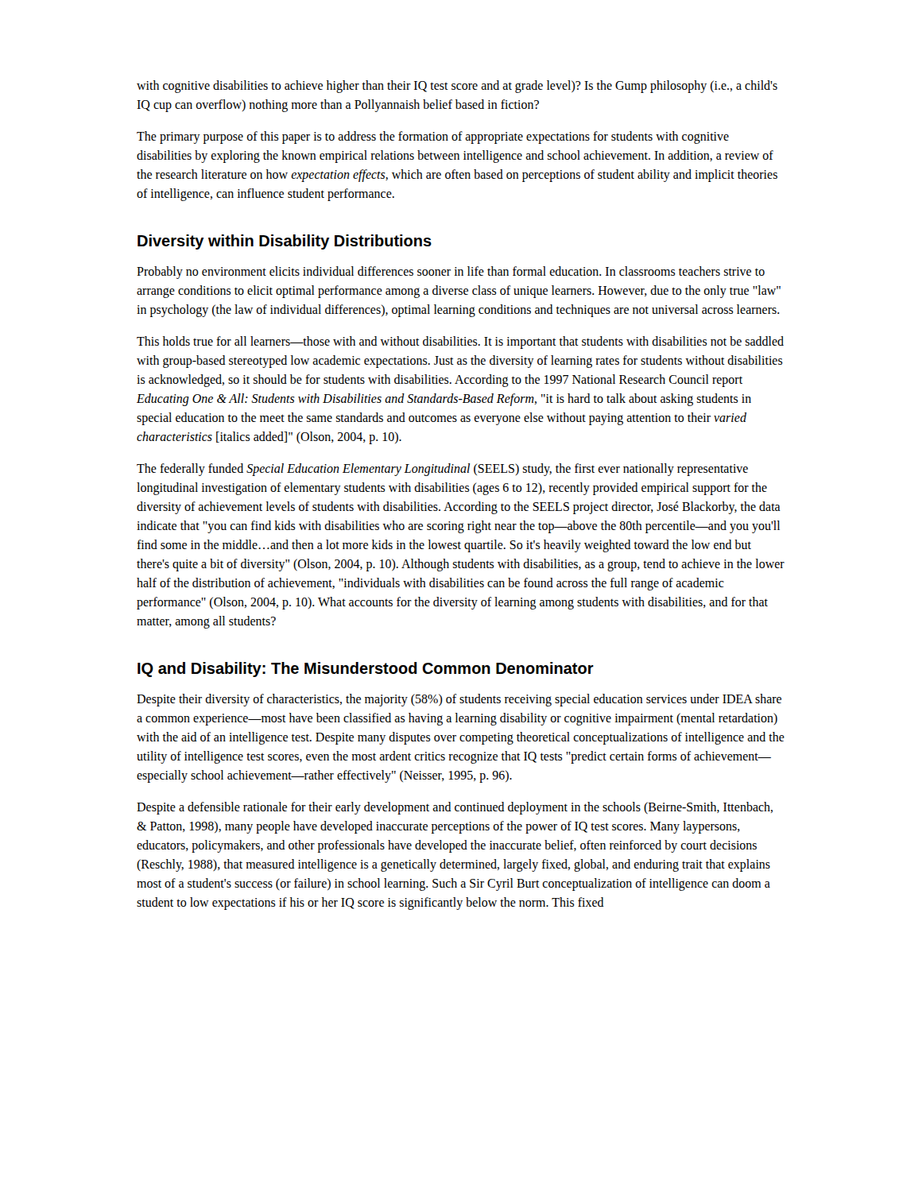with cognitive disabilities to achieve higher than their IQ test score and at grade level)? Is the Gump philosophy (i.e., a child's IQ cup can overflow) nothing more than a Pollyannaish belief based in fiction?
The primary purpose of this paper is to address the formation of appropriate expectations for students with cognitive disabilities by exploring the known empirical relations between intelligence and school achievement. In addition, a review of the research literature on how expectation effects, which are often based on perceptions of student ability and implicit theories of intelligence, can influence student performance.
Diversity within Disability Distributions
Probably no environment elicits individual differences sooner in life than formal education. In classrooms teachers strive to arrange conditions to elicit optimal performance among a diverse class of unique learners. However, due to the only true "law" in psychology (the law of individual differences), optimal learning conditions and techniques are not universal across learners.
This holds true for all learners—those with and without disabilities. It is important that students with disabilities not be saddled with group-based stereotyped low academic expectations. Just as the diversity of learning rates for students without disabilities is acknowledged, so it should be for students with disabilities. According to the 1997 National Research Council report Educating One & All: Students with Disabilities and Standards-Based Reform, "it is hard to talk about asking students in special education to the meet the same standards and outcomes as everyone else without paying attention to their varied characteristics [italics added]" (Olson, 2004, p. 10).
The federally funded Special Education Elementary Longitudinal (SEELS) study, the first ever nationally representative longitudinal investigation of elementary students with disabilities (ages 6 to 12), recently provided empirical support for the diversity of achievement levels of students with disabilities. According to the SEELS project director, José Blackorby, the data indicate that "you can find kids with disabilities who are scoring right near the top—above the 80th percentile—and you you'll find some in the middle…and then a lot more kids in the lowest quartile. So it's heavily weighted toward the low end but there's quite a bit of diversity" (Olson, 2004, p. 10). Although students with disabilities, as a group, tend to achieve in the lower half of the distribution of achievement, "individuals with disabilities can be found across the full range of academic performance" (Olson, 2004, p. 10). What accounts for the diversity of learning among students with disabilities, and for that matter, among all students?
IQ and Disability: The Misunderstood Common Denominator
Despite their diversity of characteristics, the majority (58%) of students receiving special education services under IDEA share a common experience—most have been classified as having a learning disability or cognitive impairment (mental retardation) with the aid of an intelligence test. Despite many disputes over competing theoretical conceptualizations of intelligence and the utility of intelligence test scores, even the most ardent critics recognize that IQ tests "predict certain forms of achievement—especially school achievement—rather effectively" (Neisser, 1995, p. 96).
Despite a defensible rationale for their early development and continued deployment in the schools (Beirne-Smith, Ittenbach, & Patton, 1998), many people have developed inaccurate perceptions of the power of IQ test scores. Many laypersons, educators, policymakers, and other professionals have developed the inaccurate belief, often reinforced by court decisions (Reschly, 1988), that measured intelligence is a genetically determined, largely fixed, global, and enduring trait that explains most of a student's success (or failure) in school learning. Such a Sir Cyril Burt conceptualization of intelligence can doom a student to low expectations if his or her IQ score is significantly below the norm. This fixed